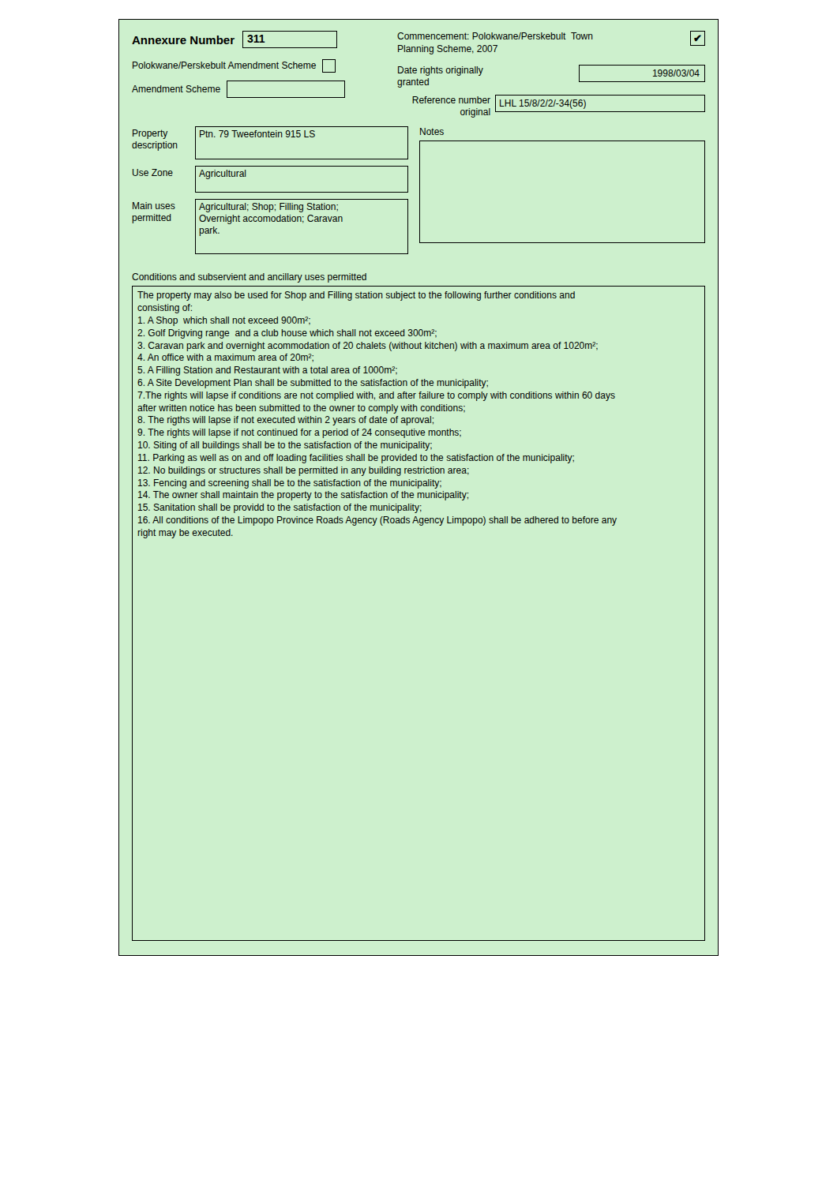Annexure Number
311
Polokwane/Perskebult Amendment Scheme
Amendment Scheme
Commencement: Polokwane/Perskebult Town
Planning Scheme, 2007
✔
Date rights originally
granted
1998/03/04
Reference number
original
LHL 15/8/2/2/-34(56)
Property
description
Ptn. 79 Tweefontein 915 LS
Use Zone
Agricultural
Main uses
permitted
Agricultural; Shop; Filling Station;
Overnight accomodation; Caravan
park.
Notes
Conditions and subservient and ancillary uses permitted
The property may also be used for Shop and Filling station subject to the following further conditions and
consisting of:
1. A Shop which shall not exceed 900m²;
2. Golf Drigving range and a club house which shall not exceed 300m²;
3. Caravan park and overnight acommodation of 20 chalets (without kitchen) with a maximum area of 1020m²;
4. An office with a maximum area of 20m²;
5. A Filling Station and Restaurant with a total area of 1000m²;
6. A Site Development Plan shall be submitted to the satisfaction of the municipality;
7.The rights will lapse if conditions are not complied with, and after failure to comply with conditions within 60 days
after written notice has been submitted to the owner to comply with conditions;
8. The rigths will lapse if not executed within 2 years of date of aproval;
9. The rights will lapse if not continued for a period of 24 consequtive months;
10. Siting of all buildings shall be to the satisfaction of the municipality;
11. Parking as well as on and off loading facilities shall be provided to the satisfaction of the municipality;
12. No buildings or structures shall be permitted in any building restriction area;
13. Fencing and screening shall be to the satisfaction of the municipality;
14. The owner shall maintain the property to the satisfaction of the municipality;
15. Sanitation shall be providd to the satisfaction of the municipality;
16. All conditions of the Limpopo Province Roads Agency (Roads Agency Limpopo) shall be adhered to before any
right may be executed.